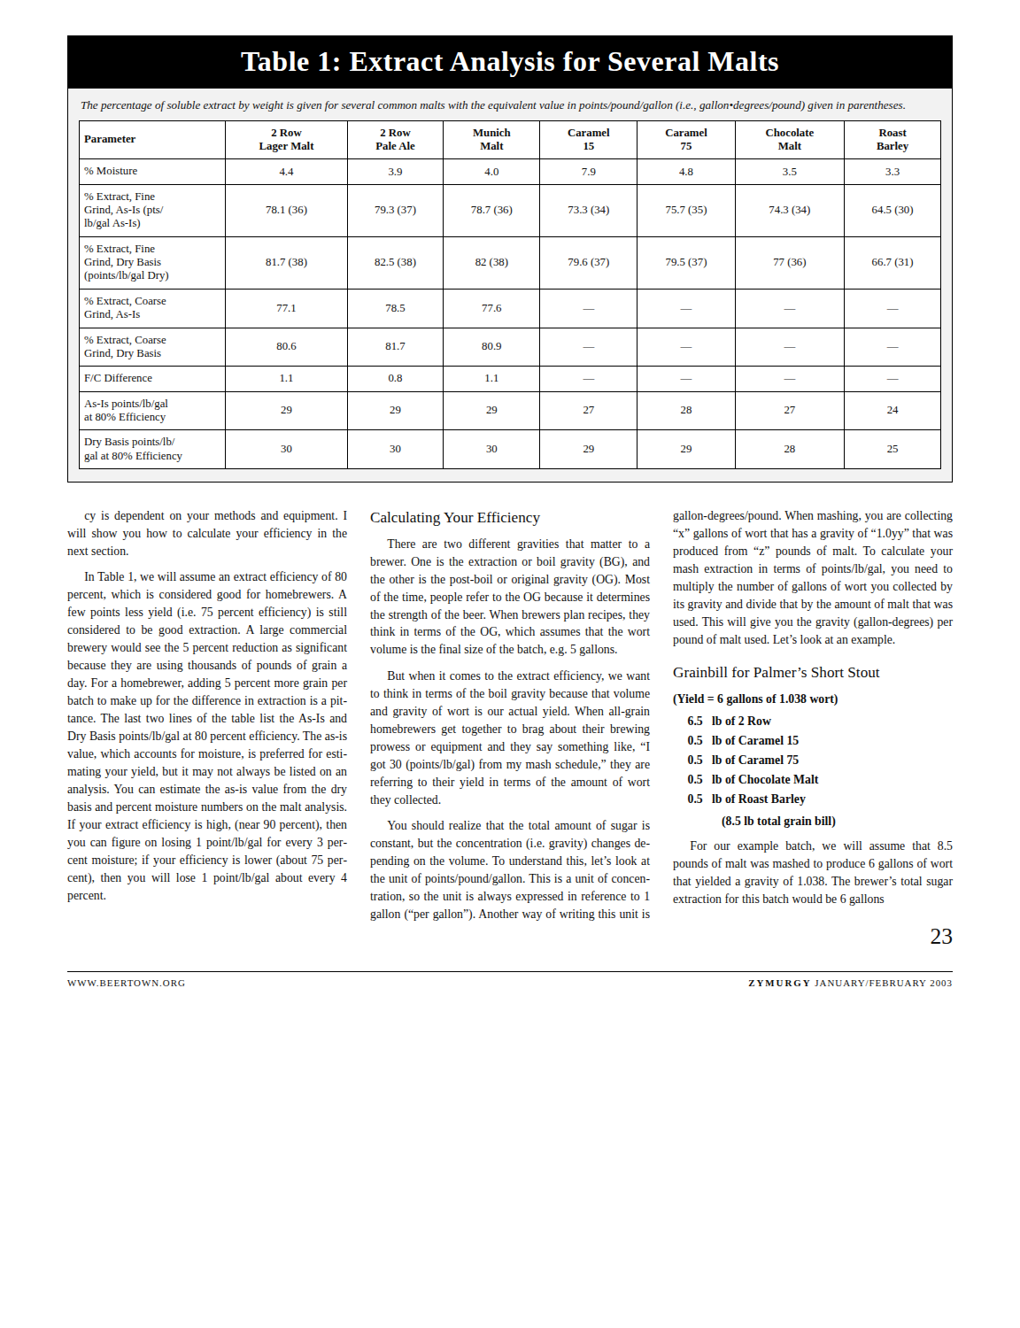Table 1: Extract Analysis for Several Malts
The percentage of soluble extract by weight is given for several common malts with the equivalent value in points/pound/gallon (i.e., gallon•degrees/pound) given in parentheses.
| Parameter | 2 Row Lager Malt | 2 Row Pale Ale | Munich Malt | Caramel 15 | Caramel 75 | Chocolate Malt | Roast Barley |
| --- | --- | --- | --- | --- | --- | --- | --- |
| % Moisture | 4.4 | 3.9 | 4.0 | 7.9 | 4.8 | 3.5 | 3.3 |
| % Extract, Fine Grind, As-Is (pts/ lb/gal As-Is) | 78.1 (36) | 79.3 (37) | 78.7 (36) | 73.3 (34) | 75.7 (35) | 74.3 (34) | 64.5 (30) |
| % Extract, Fine Grind, Dry Basis (points/lb/gal Dry) | 81.7 (38) | 82.5 (38) | 82 (38) | 79.6 (37) | 79.5 (37) | 77 (36) | 66.7 (31) |
| % Extract, Coarse Grind, As-Is | 77.1 | 78.5 | 77.6 | — | — | — | — |
| % Extract, Coarse Grind, Dry Basis | 80.6 | 81.7 | 80.9 | — | — | — | — |
| F/C Difference | 1.1 | 0.8 | 1.1 | — | — | — | — |
| As-Is points/lb/gal at 80% Efficiency | 29 | 29 | 29 | 27 | 28 | 27 | 24 |
| Dry Basis points/lb/ gal at 80% Efficiency | 30 | 30 | 30 | 29 | 29 | 28 | 25 |
cy is dependent on your methods and equipment. I will show you how to calculate your efficiency in the next section.
In Table 1, we will assume an extract efficiency of 80 percent, which is considered good for homebrewers. A few points less yield (i.e. 75 percent efficiency) is still considered to be good extraction. A large commercial brewery would see the 5 percent reduction as significant because they are using thousands of pounds of grain a day. For a homebrewer, adding 5 percent more grain per batch to make up for the difference in extraction is a pittance. The last two lines of the table list the As-Is and Dry Basis points/lb/gal at 80 percent efficiency. The as-is value, which accounts for moisture, is preferred for estimating your yield, but it may not always be listed on an analysis. You can estimate the as-is value from the dry basis and percent moisture numbers on the malt analysis. If your extract efficiency is high, (near 90 percent), then you can figure on losing 1 point/lb/gal for every 3 percent moisture; if your efficiency is lower (about 75 percent), then you will lose 1 point/lb/gal about every 4 percent.
Calculating Your Efficiency
There are two different gravities that matter to a brewer. One is the extraction or boil gravity (BG), and the other is the post-boil or original gravity (OG). Most of the time, people refer to the OG because it determines the strength of the beer. When brewers plan recipes, they think in terms of the OG, which assumes that the wort volume is the final size of the batch, e.g. 5 gallons.
But when it comes to the extract efficiency, we want to think in terms of the boil gravity because that volume and gravity of wort is our actual yield. When all-grain homebrewers get together to brag about their brewing prowess or equipment and they say something like, “I got 30 (points/lb/gal) from my mash schedule,” they are referring to their yield in terms of the amount of wort they collected.
You should realize that the total amount of sugar is constant, but the concentration (i.e. gravity) changes depending on the volume. To understand this, let’s look at the unit of points/pound/gallon. This is a unit of concentration, so the unit is always expressed in reference to 1 gallon (“per gallon”). Another way of writing this unit is gallon-degrees/pound. When mashing, you are collecting “x” gallons of wort that has a gravity of “1.0yy” that was produced from “z” pounds of malt. To calculate your mash extraction in terms of points/lb/gal, you need to multiply the number of gallons of wort you collected by its gravity and divide that by the amount of malt that was used. This will give you the gravity (gallon-degrees) per pound of malt used. Let’s look at an example.
Grainbill for Palmer’s Short Stout
(Yield = 6 gallons of 1.038 wort)
6.5 lb of 2 Row
0.5 lb of Caramel 15
0.5 lb of Caramel 75
0.5 lb of Chocolate Malt
0.5 lb of Roast Barley
(8.5 lb total grain bill)
For our example batch, we will assume that 8.5 pounds of malt was mashed to produce 6 gallons of wort that yielded a gravity of 1.038. The brewer’s total sugar extraction for this batch would be 6 gallons
23
www.beertown.org
Zymurgy January/February 2003